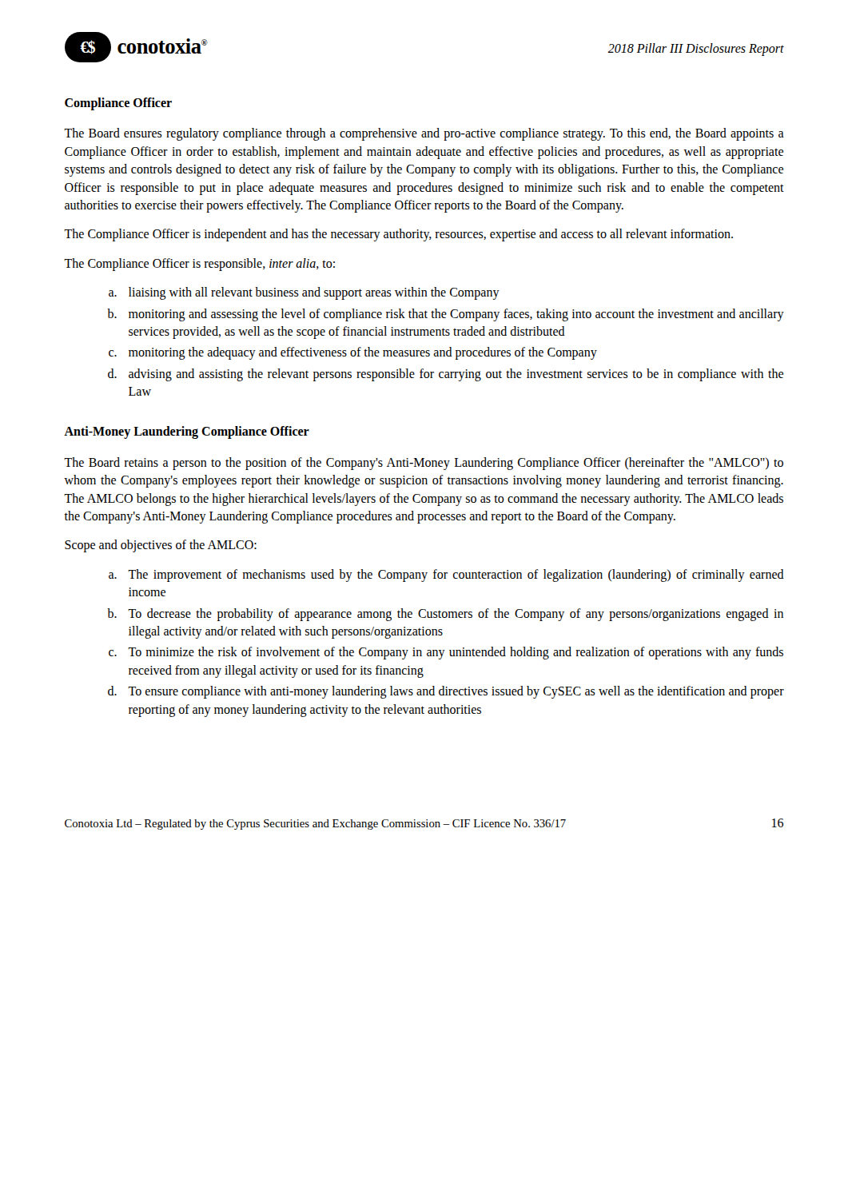€$ conotoxia®
2018 Pillar III Disclosures Report
Compliance Officer
The Board ensures regulatory compliance through a comprehensive and pro-active compliance strategy. To this end, the Board appoints a Compliance Officer in order to establish, implement and maintain adequate and effective policies and procedures, as well as appropriate systems and controls designed to detect any risk of failure by the Company to comply with its obligations. Further to this, the Compliance Officer is responsible to put in place adequate measures and procedures designed to minimize such risk and to enable the competent authorities to exercise their powers effectively. The Compliance Officer reports to the Board of the Company.
The Compliance Officer is independent and has the necessary authority, resources, expertise and access to all relevant information.
The Compliance Officer is responsible, inter alia, to:
liaising with all relevant business and support areas within the Company
monitoring and assessing the level of compliance risk that the Company faces, taking into account the investment and ancillary services provided, as well as the scope of financial instruments traded and distributed
monitoring the adequacy and effectiveness of the measures and procedures of the Company
advising and assisting the relevant persons responsible for carrying out the investment services to be in compliance with the Law
Anti-Money Laundering Compliance Officer
The Board retains a person to the position of the Company's Anti-Money Laundering Compliance Officer (hereinafter the "AMLCO") to whom the Company's employees report their knowledge or suspicion of transactions involving money laundering and terrorist financing. The AMLCO belongs to the higher hierarchical levels/layers of the Company so as to command the necessary authority. The AMLCO leads the Company's Anti-Money Laundering Compliance procedures and processes and report to the Board of the Company.
Scope and objectives of the AMLCO:
The improvement of mechanisms used by the Company for counteraction of legalization (laundering) of criminally earned income
To decrease the probability of appearance among the Customers of the Company of any persons/organizations engaged in illegal activity and/or related with such persons/organizations
To minimize the risk of involvement of the Company in any unintended holding and realization of operations with any funds received from any illegal activity or used for its financing
To ensure compliance with anti-money laundering laws and directives issued by CySEC as well as the identification and proper reporting of any money laundering activity to the relevant authorities
Conotoxia Ltd – Regulated by the Cyprus Securities and Exchange Commission – CIF Licence No. 336/17
16